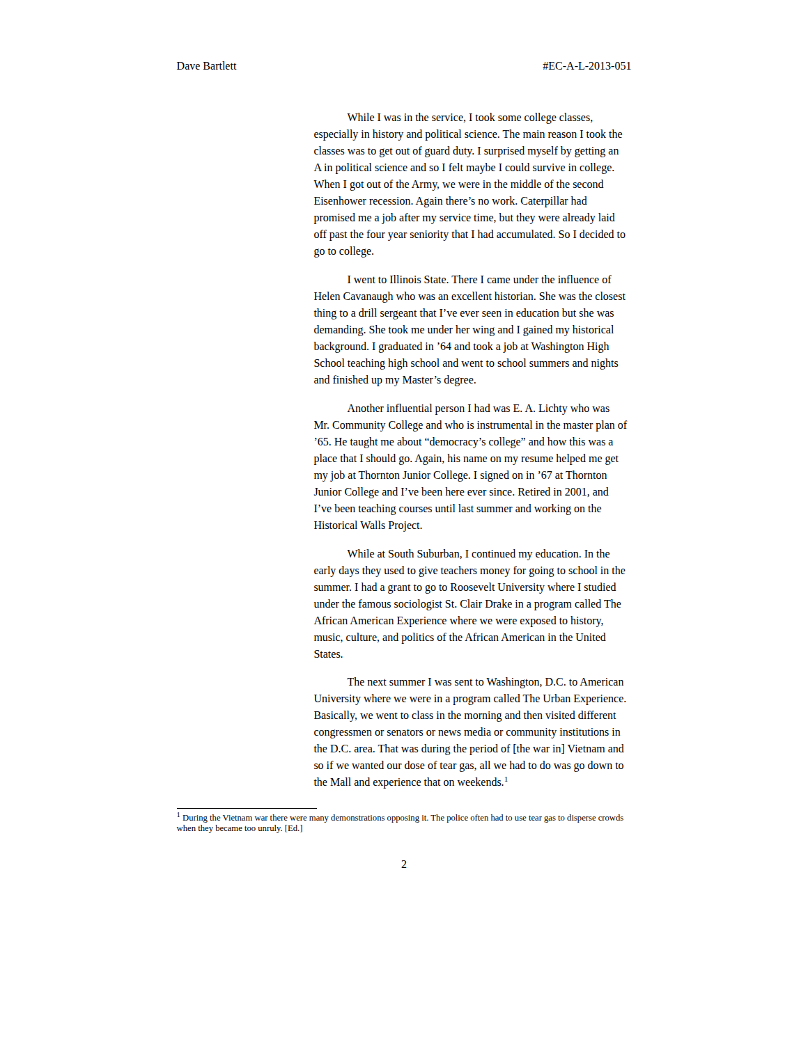Dave Bartlett
#EC-A-L-2013-051
While I was in the service, I took some college classes, especially in history and political science. The main reason I took the classes was to get out of guard duty. I surprised myself by getting an A in political science and so I felt maybe I could survive in college. When I got out of the Army, we were in the middle of the second Eisenhower recession. Again there’s no work. Caterpillar had promised me a job after my service time, but they were already laid off past the four year seniority that I had accumulated. So I decided to go to college.
I went to Illinois State. There I came under the influence of Helen Cavanaugh who was an excellent historian. She was the closest thing to a drill sergeant that I’ve ever seen in education but she was demanding. She took me under her wing and I gained my historical background. I graduated in ’64 and took a job at Washington High School teaching high school and went to school summers and nights and finished up my Master’s degree.
Another influential person I had was E. A. Lichty who was Mr. Community College and who is instrumental in the master plan of ’65. He taught me about “democracy’s college” and how this was a place that I should go. Again, his name on my resume helped me get my job at Thornton Junior College. I signed on in ’67 at Thornton Junior College and I’ve been here ever since. Retired in 2001, and I’ve been teaching courses until last summer and working on the Historical Walls Project.
While at South Suburban, I continued my education. In the early days they used to give teachers money for going to school in the summer. I had a grant to go to Roosevelt University where I studied under the famous sociologist St. Clair Drake in a program called The African American Experience where we were exposed to history, music, culture, and politics of the African American in the United States.
The next summer I was sent to Washington, D.C. to American University where we were in a program called The Urban Experience. Basically, we went to class in the morning and then visited different congressmen or senators or news media or community institutions in the D.C. area. That was during the period of [the war in] Vietnam and so if we wanted our dose of tear gas, all we had to do was go down to the Mall and experience that on weekends.1
1 During the Vietnam war there were many demonstrations opposing it. The police often had to use tear gas to disperse crowds when they became too unruly. [Ed.]
2